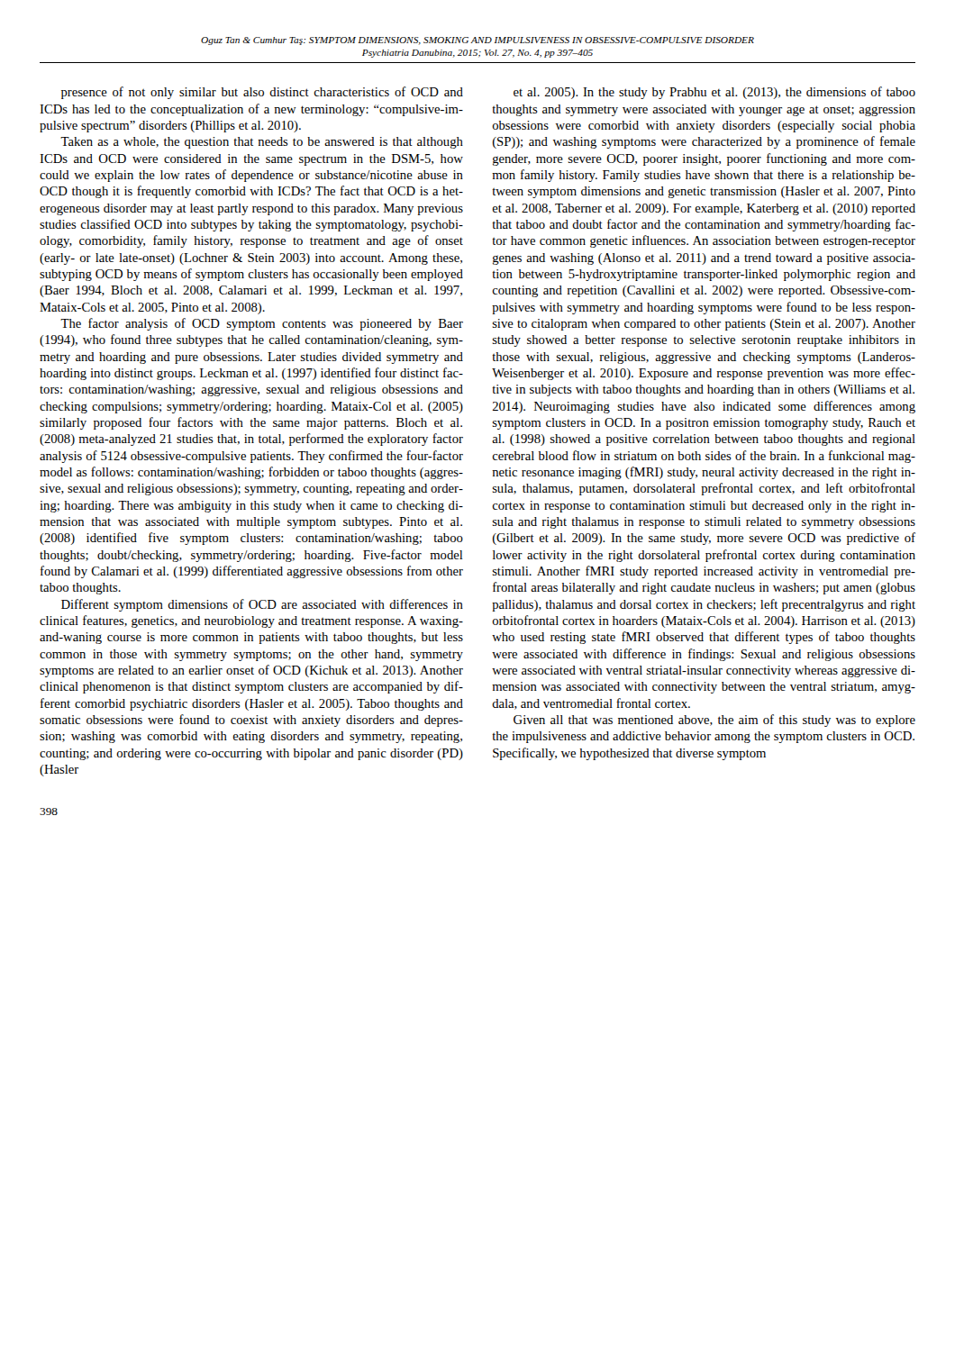Oguz Tan & Cumhur Taş: SYMPTOM DIMENSIONS, SMOKING AND IMPULSIVENESS IN OBSESSIVE-COMPULSIVE DISORDER
Psychiatria Danubina, 2015; Vol. 27, No. 4, pp 397–405
presence of not only similar but also distinct characteristics of OCD and ICDs has led to the conceptualization of a new terminology: “compulsive-impulsive spectrum” disorders (Phillips et al. 2010).
Taken as a whole, the question that needs to be answered is that although ICDs and OCD were considered in the same spectrum in the DSM-5, how could we explain the low rates of dependence or substance/nicotine abuse in OCD though it is frequently comorbid with ICDs? The fact that OCD is a heterogeneous disorder may at least partly respond to this paradox. Many previous studies classified OCD into subtypes by taking the symptomatology, psychobiology, comorbidity, family history, response to treatment and age of onset (early- or late late-onset) (Lochner & Stein 2003) into account. Among these, subtyping OCD by means of symptom clusters has occasionally been employed (Baer 1994, Bloch et al. 2008, Calamari et al. 1999, Leckman et al. 1997, Mataix-Cols et al. 2005, Pinto et al. 2008).
The factor analysis of OCD symptom contents was pioneered by Baer (1994), who found three subtypes that he called contamination/cleaning, symmetry and hoarding and pure obsessions. Later studies divided symmetry and hoarding into distinct groups. Leckman et al. (1997) identified four distinct factors: contamination/washing; aggressive, sexual and religious obsessions and checking compulsions; symmetry/ordering; hoarding. Mataix-Col et al. (2005) similarly proposed four factors with the same major patterns. Bloch et al. (2008) meta-analyzed 21 studies that, in total, performed the exploratory factor analysis of 5124 obsessive-compulsive patients. They confirmed the four-factor model as follows: contamination/washing; forbidden or taboo thoughts (aggressive, sexual and religious obsessions); symmetry, counting, repeating and ordering; hoarding. There was ambiguity in this study when it came to checking dimension that was associated with multiple symptom subtypes. Pinto et al. (2008) identified five symptom clusters: contamination/washing; taboo thoughts; doubt/checking, symmetry/ordering; hoarding. Five-factor model found by Calamari et al. (1999) differentiated aggressive obsessions from other taboo thoughts.
Different symptom dimensions of OCD are associated with differences in clinical features, genetics, and neurobiology and treatment response. A waxing-and-waning course is more common in patients with taboo thoughts, but less common in those with symmetry symptoms; on the other hand, symmetry symptoms are related to an earlier onset of OCD (Kichuk et al. 2013). Another clinical phenomenon is that distinct symptom clusters are accompanied by different comorbid psychiatric disorders (Hasler et al. 2005). Taboo thoughts and somatic obsessions were found to coexist with anxiety disorders and depression; washing was comorbid with eating disorders and symmetry, repeating, counting; and ordering were co-occurring with bipolar and panic disorder (PD) (Hasler
et al. 2005). In the study by Prabhu et al. (2013), the dimensions of taboo thoughts and symmetry were associated with younger age at onset; aggression obsessions were comorbid with anxiety disorders (especially social phobia (SP)); and washing symptoms were characterized by a prominence of female gender, more severe OCD, poorer insight, poorer functioning and more common family history. Family studies have shown that there is a relationship between symptom dimensions and genetic transmission (Hasler et al. 2007, Pinto et al. 2008, Taberner et al. 2009). For example, Katerberg et al. (2010) reported that taboo and doubt factor and the contamination and symmetry/hoarding factor have common genetic influences. An association between estrogen-receptor genes and washing (Alonso et al. 2011) and a trend toward a positive association between 5-hydroxytriptamine transporter-linked polymorphic region and counting and repetition (Cavallini et al. 2002) were reported. Obsessive-compulsives with symmetry and hoarding symptoms were found to be less responsive to citalopram when compared to other patients (Stein et al. 2007). Another study showed a better response to selective serotonin reuptake inhibitors in those with sexual, religious, aggressive and checking symptoms (Landeros-Weisenberger et al. 2010). Exposure and response prevention was more effective in subjects with taboo thoughts and hoarding than in others (Williams et al. 2014). Neuroimaging studies have also indicated some differences among symptom clusters in OCD. In a positron emission tomography study, Rauch et al. (1998) showed a positive correlation between taboo thoughts and regional cerebral blood flow in striatum on both sides of the brain. In a funkcional magnetic resonance imaging (fMRI) study, neural activity decreased in the right insula, thalamus, putamen, dorsolateral prefrontal cortex, and left orbitofrontal cortex in response to contamination stimuli but decreased only in the right insula and right thalamus in response to stimuli related to symmetry obsessions (Gilbert et al. 2009). In the same study, more severe OCD was predictive of lower activity in the right dorsolateral prefrontal cortex during contamination stimuli. Another fMRI study reported increased activity in ventromedial prefrontal areas bilaterally and right caudate nucleus in washers; put amen (globus pallidus), thalamus and dorsal cortex in checkers; left precentralgyrus and right orbitofrontal cortex in hoarders (Mataix-Cols et al. 2004). Harrison et al. (2013) who used resting state fMRI observed that different types of taboo thoughts were associated with difference in findings: Sexual and religious obsessions were associated with ventral striatal-insular connectivity whereas aggressive dimension was associated with connectivity between the ventral striatum, amygdala, and ventromedial frontal cortex.
Given all that was mentioned above, the aim of this study was to explore the impulsiveness and addictive behavior among the symptom clusters in OCD. Specifically, we hypothesized that diverse symptom
398